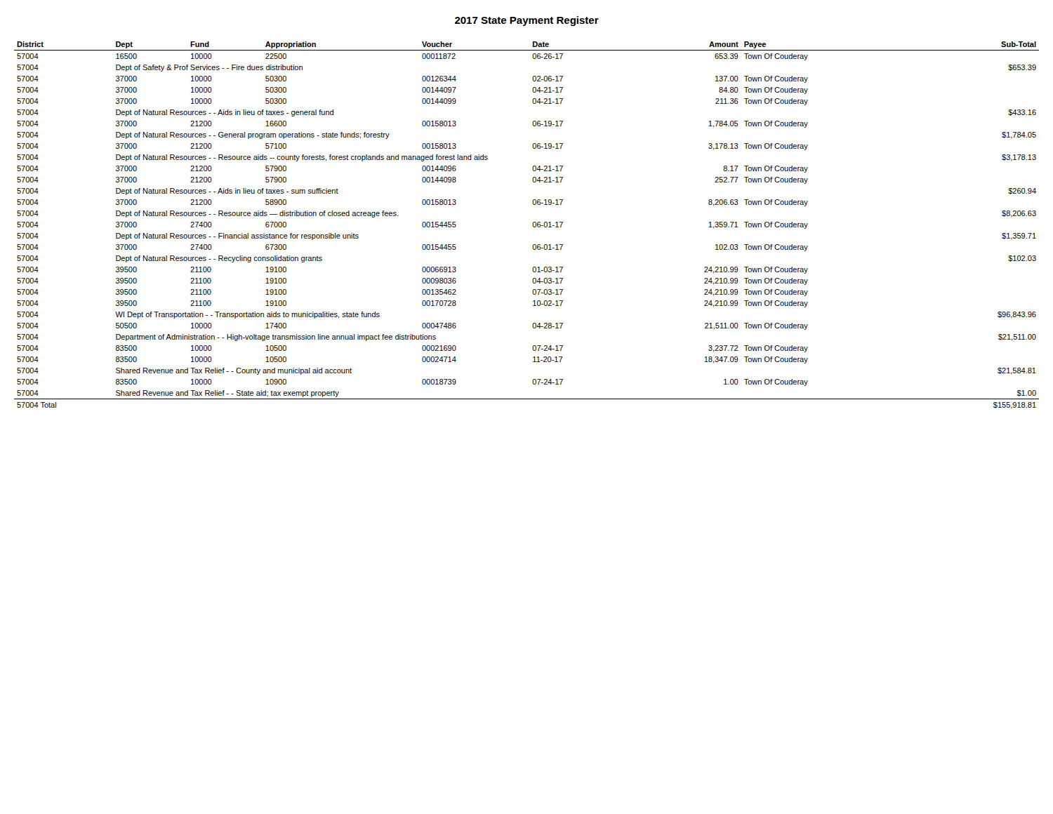2017 State Payment Register
| District | Dept | Fund | Appropriation | Voucher | Date | Amount | Payee | Sub-Total |
| --- | --- | --- | --- | --- | --- | --- | --- | --- |
| 57004 | 16500 | 10000 | 22500 | 00011872 | 06-26-17 | 653.39 | Town Of Couderay | |
| 57004 | Dept of Safety & Prof Services - - Fire dues distribution | $653.39 |
| 57004 | 37000 | 10000 | 50300 | 00126344 | 02-06-17 | 137.00 | Town Of Couderay | |
| 57004 | 37000 | 10000 | 50300 | 00144097 | 04-21-17 | 84.80 | Town Of Couderay | |
| 57004 | 37000 | 10000 | 50300 | 00144099 | 04-21-17 | 211.36 | Town Of Couderay | |
| 57004 | Dept of Natural Resources - - Aids in lieu of taxes - general fund | $433.16 |
| 57004 | 37000 | 21200 | 16600 | 00158013 | 06-19-17 | 1,784.05 | Town Of Couderay | |
| 57004 | Dept of Natural Resources - - General program operations - state funds; forestry | $1,784.05 |
| 57004 | 37000 | 21200 | 57100 | 00158013 | 06-19-17 | 3,178.13 | Town Of Couderay | |
| 57004 | Dept of Natural Resources - - Resource aids -- county forests, forest croplands and managed forest land aids | $3,178.13 |
| 57004 | 37000 | 21200 | 57900 | 00144096 | 04-21-17 | 8.17 | Town Of Couderay | |
| 57004 | 37000 | 21200 | 57900 | 00144098 | 04-21-17 | 252.77 | Town Of Couderay | |
| 57004 | Dept of Natural Resources - - Aids in lieu of taxes - sum sufficient | $260.94 |
| 57004 | 37000 | 21200 | 58900 | 00158013 | 06-19-17 | 8,206.63 | Town Of Couderay | |
| 57004 | Dept of Natural Resources - - Resource aids — distribution of closed acreage fees. | $8,206.63 |
| 57004 | 37000 | 27400 | 67000 | 00154455 | 06-01-17 | 1,359.71 | Town Of Couderay | |
| 57004 | Dept of Natural Resources - - Financial assistance for responsible units | $1,359.71 |
| 57004 | 37000 | 27400 | 67300 | 00154455 | 06-01-17 | 102.03 | Town Of Couderay | |
| 57004 | Dept of Natural Resources - - Recycling consolidation grants | $102.03 |
| 57004 | 39500 | 21100 | 19100 | 00066913 | 01-03-17 | 24,210.99 | Town Of Couderay | |
| 57004 | 39500 | 21100 | 19100 | 00098036 | 04-03-17 | 24,210.99 | Town Of Couderay | |
| 57004 | 39500 | 21100 | 19100 | 00135462 | 07-03-17 | 24,210.99 | Town Of Couderay | |
| 57004 | 39500 | 21100 | 19100 | 00170728 | 10-02-17 | 24,210.99 | Town Of Couderay | |
| 57004 | WI Dept of Transportation - - Transportation aids to municipalities, state funds | $96,843.96 |
| 57004 | 50500 | 10000 | 17400 | 00047486 | 04-28-17 | 21,511.00 | Town Of Couderay | |
| 57004 | Department of Administration - - High-voltage transmission line annual impact fee distributions | $21,511.00 |
| 57004 | 83500 | 10000 | 10500 | 00021690 | 07-24-17 | 3,237.72 | Town Of Couderay | |
| 57004 | 83500 | 10000 | 10500 | 00024714 | 11-20-17 | 18,347.09 | Town Of Couderay | |
| 57004 | Shared Revenue and Tax Relief - - County and municipal aid account | $21,584.81 |
| 57004 | 83500 | 10000 | 10900 | 00018739 | 07-24-17 | 1.00 | Town Of Couderay | |
| 57004 | Shared Revenue and Tax Relief - - State aid; tax exempt property | $1.00 |
| 57004 Total | | $155,918.81 |